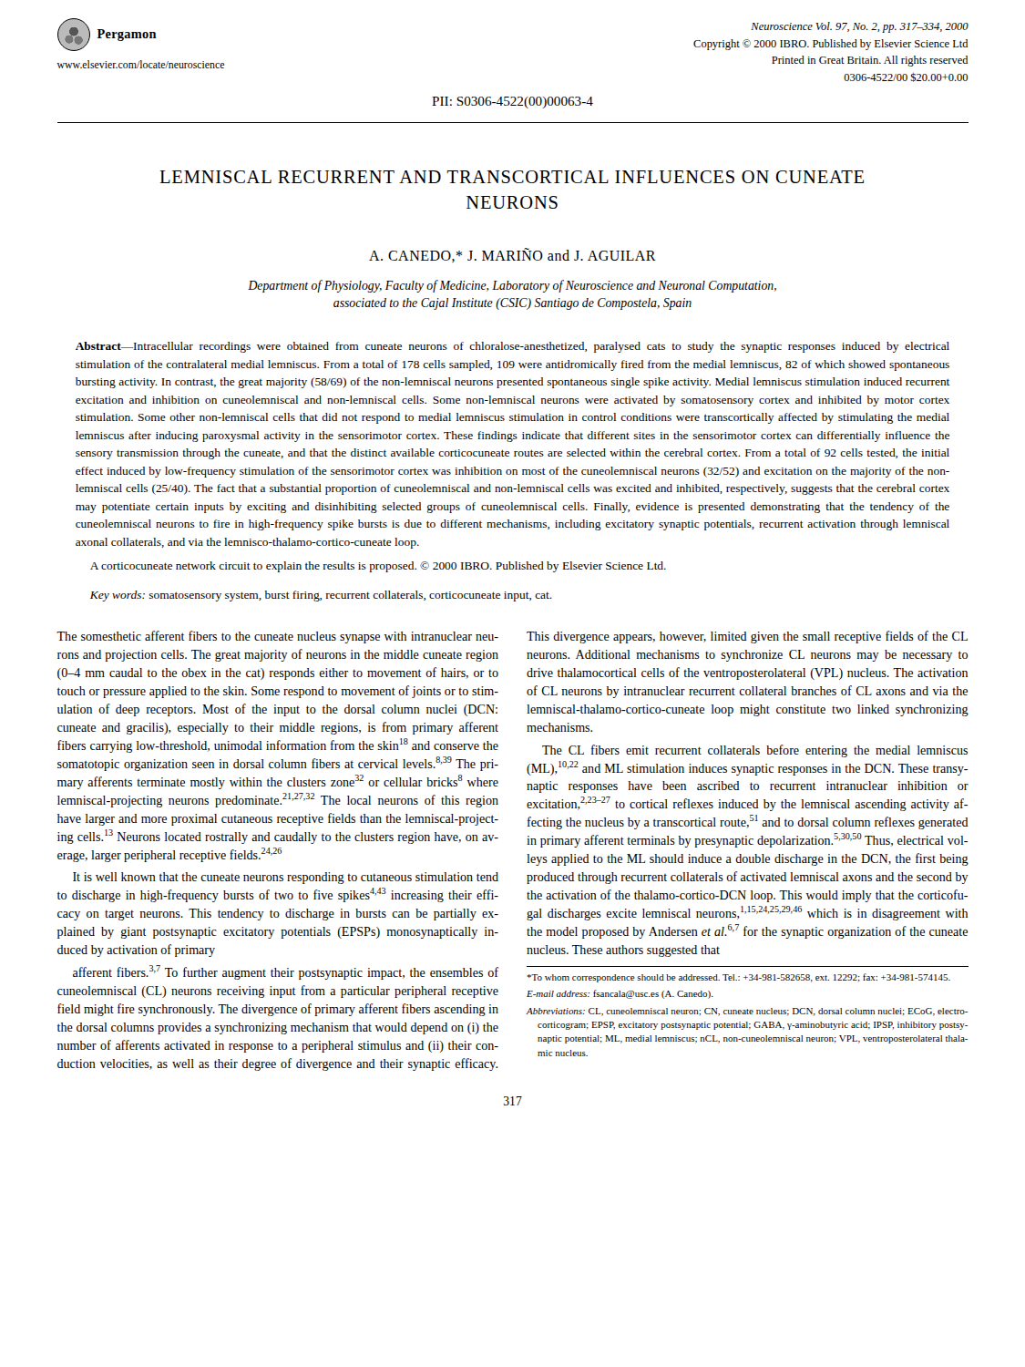Pergamon
www.elsevier.com/locate/neuroscience
Neuroscience Vol. 97, No. 2, pp. 317–334, 2000
Copyright © 2000 IBRO. Published by Elsevier Science Ltd
Printed in Great Britain. All rights reserved
0306-4522/00 $20.00+0.00
PII: S0306-4522(00)00063-4
LEMNISCAL RECURRENT AND TRANSCORTICAL INFLUENCES ON CUNEATE
NEURONS
A. CANEDO,* J. MARIÑO and J. AGUILAR
Department of Physiology, Faculty of Medicine, Laboratory of Neuroscience and Neuronal Computation,
associated to the Cajal Institute (CSIC) Santiago de Compostela, Spain
Abstract—Intracellular recordings were obtained from cuneate neurons of chloralose-anesthetized, paralysed cats to study the synaptic responses induced by electrical stimulation of the contralateral medial lemniscus. From a total of 178 cells sampled, 109 were antidromically fired from the medial lemniscus, 82 of which showed spontaneous bursting activity. In contrast, the great majority (58/69) of the non-lemniscal neurons presented spontaneous single spike activity. Medial lemniscus stimulation induced recurrent excitation and inhibition on cuneolemniscal and non-lemniscal cells. Some non-lemniscal neurons were activated by somatosensory cortex and inhibited by motor cortex stimulation. Some other non-lemniscal cells that did not respond to medial lemniscus stimulation in control conditions were transcortically affected by stimulating the medial lemniscus after inducing paroxysmal activity in the sensorimotor cortex. These findings indicate that different sites in the sensorimotor cortex can differentially influence the sensory transmission through the cuneate, and that the distinct available corticocuneate routes are selected within the cerebral cortex. From a total of 92 cells tested, the initial effect induced by low-frequency stimulation of the sensorimotor cortex was inhibition on most of the cuneolemniscal neurons (32/52) and excitation on the majority of the non-lemniscal cells (25/40). The fact that a substantial proportion of cuneolemniscal and non-lemniscal cells was excited and inhibited, respectively, suggests that the cerebral cortex may potentiate certain inputs by exciting and disinhibiting selected groups of cuneolemniscal cells. Finally, evidence is presented demonstrating that the tendency of the cuneolemniscal neurons to fire in high-frequency spike bursts is due to different mechanisms, including excitatory synaptic potentials, recurrent activation through lemniscal axonal collaterals, and via the lemnisco-thalamo-cortico-cuneate loop.
A corticocuneate network circuit to explain the results is proposed. © 2000 IBRO. Published by Elsevier Science Ltd.
Key words: somatosensory system, burst firing, recurrent collaterals, corticocuneate input, cat.
The somesthetic afferent fibers to the cuneate nucleus synapse with intranuclear neurons and projection cells. The great majority of neurons in the middle cuneate region (0–4 mm caudal to the obex in the cat) responds either to movement of hairs, or to touch or pressure applied to the skin. Some respond to movement of joints or to stimulation of deep receptors. Most of the input to the dorsal column nuclei (DCN: cuneate and gracilis), especially to their middle regions, is from primary afferent fibers carrying low-threshold, unimodal information from the skin18 and conserve the somatotopic organization seen in dorsal column fibers at cervical levels.8,39 The primary afferents terminate mostly within the clusters zone32 or cellular bricks8 where lemniscal-projecting neurons predominate.21,27,32 The local neurons of this region have larger and more proximal cutaneous receptive fields than the lemniscal-projecting cells.13 Neurons located rostrally and caudally to the clusters region have, on average, larger peripheral receptive fields.24,26
It is well known that the cuneate neurons responding to cutaneous stimulation tend to discharge in high-frequency bursts of two to five spikes4,43 increasing their efficacy on target neurons. This tendency to discharge in bursts can be partially explained by giant postsynaptic excitatory potentials (EPSPs) monosynaptically induced by activation of primary
afferent fibers.3,7 To further augment their postsynaptic impact, the ensembles of cuneolemniscal (CL) neurons receiving input from a particular peripheral receptive field might fire synchronously. The divergence of primary afferent fibers ascending in the dorsal columns provides a synchronizing mechanism that would depend on (i) the number of afferents activated in response to a peripheral stimulus and (ii) their conduction velocities, as well as their degree of divergence and their synaptic efficacy. This divergence appears, however, limited given the small receptive fields of the CL neurons. Additional mechanisms to synchronize CL neurons may be necessary to drive thalamocortical cells of the ventroposterolateral (VPL) nucleus. The activation of CL neurons by intranuclear recurrent collateral branches of CL axons and via the lemniscal-thalamo-cortico-cuneate loop might constitute two linked synchronizing mechanisms.
The CL fibers emit recurrent collaterals before entering the medial lemniscus (ML),10,22 and ML stimulation induces synaptic responses in the DCN. These transynaptic responses have been ascribed to recurrent intranuclear inhibition or excitation,2,23–27 to cortical reflexes induced by the lemniscal ascending activity affecting the nucleus by a transcortical route,51 and to dorsal column reflexes generated in primary afferent terminals by presynaptic depolarization.5,30,50 Thus, electrical volleys applied to the ML should induce a double discharge in the DCN, the first being produced through recurrent collaterals of activated lemniscal axons and the second by the activation of the thalamo-cortico-DCN loop. This would imply that the corticofugal discharges excite lemniscal neurons,1,15,24,25,29,46 which is in disagreement with the model proposed by Andersen et al.6,7 for the synaptic organization of the cuneate nucleus. These authors suggested that
*To whom correspondence should be addressed. Tel.: +34-981-582658, ext. 12292; fax: +34-981-574145.
E-mail address: fsancala@usc.es (A. Canedo).
Abbreviations: CL, cuneolemniscal neuron; CN, cuneate nucleus; DCN, dorsal column nuclei; ECoG, electrocorticogram; EPSP, excitatory postsynaptic potential; GABA, γ-aminobutyric acid; IPSP, inhibitory postsynaptic potential; ML, medial lemniscus; nCL, non-cuneolemniscal neuron; VPL, ventroposterolateral thalamic nucleus.
317